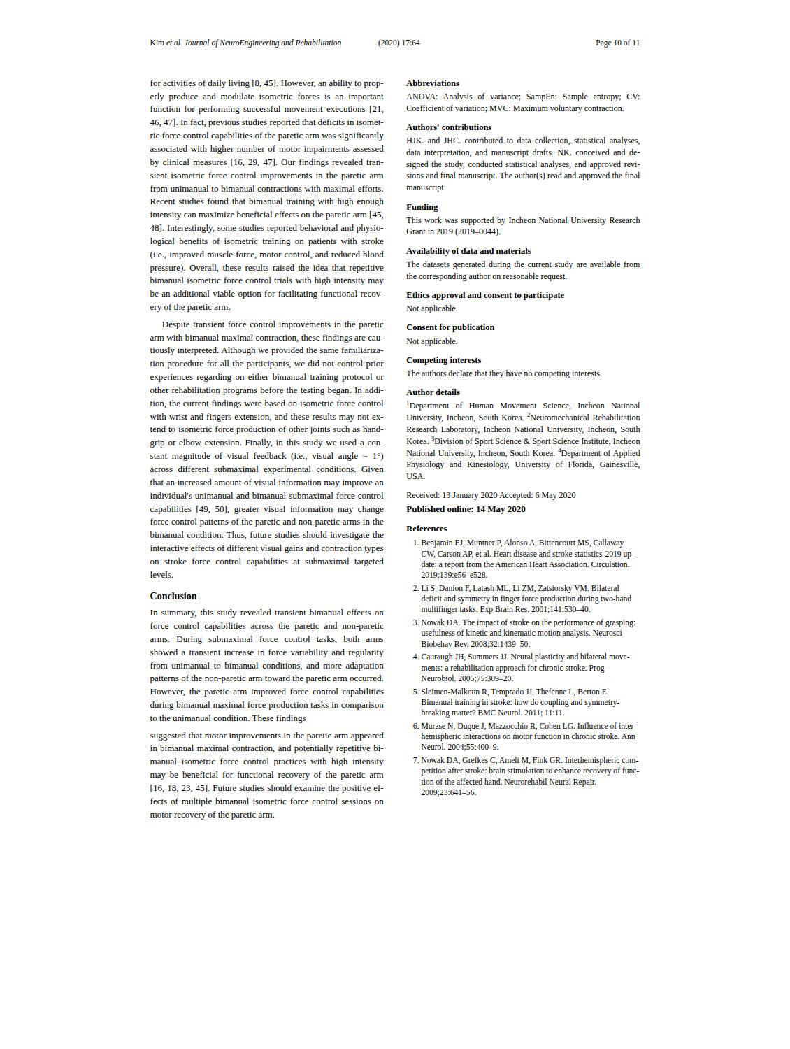Kim et al. Journal of NeuroEngineering and Rehabilitation
(2020) 17:64
Page 10 of 11
for activities of daily living [8, 45]. However, an ability to properly produce and modulate isometric forces is an important function for performing successful movement executions [21, 46, 47]. In fact, previous studies reported that deficits in isometric force control capabilities of the paretic arm was significantly associated with higher number of motor impairments assessed by clinical measures [16, 29, 47]. Our findings revealed transient isometric force control improvements in the paretic arm from unimanual to bimanual contractions with maximal efforts. Recent studies found that bimanual training with high enough intensity can maximize beneficial effects on the paretic arm [45, 48]. Interestingly, some studies reported behavioral and physiological benefits of isometric training on patients with stroke (i.e., improved muscle force, motor control, and reduced blood pressure). Overall, these results raised the idea that repetitive bimanual isometric force control trials with high intensity may be an additional viable option for facilitating functional recovery of the paretic arm.
Despite transient force control improvements in the paretic arm with bimanual maximal contraction, these findings are cautiously interpreted. Although we provided the same familiarization procedure for all the participants, we did not control prior experiences regarding on either bimanual training protocol or other rehabilitation programs before the testing began. In addition, the current findings were based on isometric force control with wrist and fingers extension, and these results may not extend to isometric force production of other joints such as hand-grip or elbow extension. Finally, in this study we used a constant magnitude of visual feedback (i.e., visual angle = 1°) across different submaximal experimental conditions. Given that an increased amount of visual information may improve an individual's unimanual and bimanual submaximal force control capabilities [49, 50], greater visual information may change force control patterns of the paretic and non-paretic arms in the bimanual condition. Thus, future studies should investigate the interactive effects of different visual gains and contraction types on stroke force control capabilities at submaximal targeted levels.
Conclusion
In summary, this study revealed transient bimanual effects on force control capabilities across the paretic and non-paretic arms. During submaximal force control tasks, both arms showed a transient increase in force variability and regularity from unimanual to bimanual conditions, and more adaptation patterns of the non-paretic arm toward the paretic arm occurred. However, the paretic arm improved force control capabilities during bimanual maximal force production tasks in comparison to the unimanual condition. These findings
suggested that motor improvements in the paretic arm appeared in bimanual maximal contraction, and potentially repetitive bimanual isometric force control practices with high intensity may be beneficial for functional recovery of the paretic arm [16, 18, 23, 45]. Future studies should examine the positive effects of multiple bimanual isometric force control sessions on motor recovery of the paretic arm.
Abbreviations
ANOVA: Analysis of variance; SampEn: Sample entropy; CV: Coefficient of variation; MVC: Maximum voluntary contraction.
Authors' contributions
HJK. and JHC. contributed to data collection, statistical analyses, data interpretation, and manuscript drafts. NK. conceived and designed the study, conducted statistical analyses, and approved revisions and final manuscript. The author(s) read and approved the final manuscript.
Funding
This work was supported by Incheon National University Research Grant in 2019 (2019–0044).
Availability of data and materials
The datasets generated during the current study are available from the corresponding author on reasonable request.
Ethics approval and consent to participate
Not applicable.
Consent for publication
Not applicable.
Competing interests
The authors declare that they have no competing interests.
Author details
1Department of Human Movement Science, Incheon National University, Incheon, South Korea. 2Neuromechanical Rehabilitation Research Laboratory, Incheon National University, Incheon, South Korea. 3Division of Sport Science & Sport Science Institute, Incheon National University, Incheon, South Korea. 4Department of Applied Physiology and Kinesiology, University of Florida, Gainesville, USA.
Received: 13 January 2020 Accepted: 6 May 2020 Published online: 14 May 2020
References
Benjamin EJ, Muntner P, Alonso A, Bittencourt MS, Callaway CW, Carson AP, et al. Heart disease and stroke statistics-2019 update: a report from the American Heart Association. Circulation. 2019;139:e56–e528.
Li S, Danion F, Latash ML, Li ZM, Zatsiorsky VM. Bilateral deficit and symmetry in finger force production during two-hand multifinger tasks. Exp Brain Res. 2001;141:530–40.
Nowak DA. The impact of stroke on the performance of grasping: usefulness of kinetic and kinematic motion analysis. Neurosci Biobehav Rev. 2008;32:1439–50.
Cauraugh JH, Summers JJ. Neural plasticity and bilateral movements: a rehabilitation approach for chronic stroke. Prog Neurobiol. 2005;75:309–20.
Sleimen-Malkoun R, Temprado JJ, Thefenne L, Berton E. Bimanual training in stroke: how do coupling and symmetry-breaking matter? BMC Neurol. 2011; 11:11.
Murase N, Duque J, Mazzocchio R, Cohen LG. Influence of interhemispheric interactions on motor function in chronic stroke. Ann Neurol. 2004;55:400–9.
Nowak DA, Grefkes C, Ameli M, Fink GR. Interhemispheric competition after stroke: brain stimulation to enhance recovery of function of the affected hand. Neurorehabil Neural Repair. 2009;23:641–56.